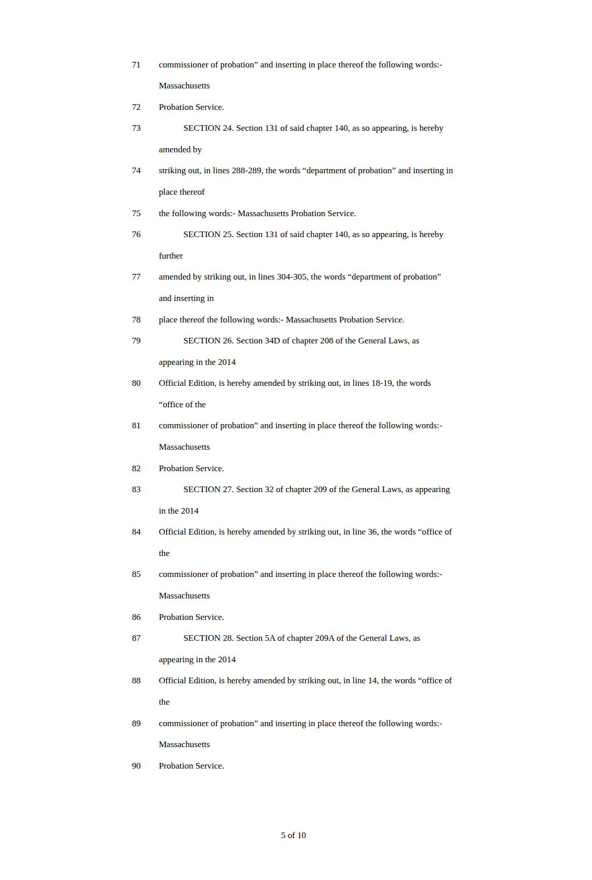71
commissioner of probation” and inserting in place thereof the following words:- Massachusetts
72
Probation Service.
73
SECTION 24. Section 131 of said chapter 140, as so appearing, is hereby amended by
74
striking out, in lines 288-289, the words “department of probation” and inserting in place thereof
75
the following words:- Massachusetts Probation Service.
76
SECTION 25. Section 131 of said chapter 140, as so appearing, is hereby further
77
amended by striking out, in lines 304-305, the words “department of probation” and inserting in
78
place thereof the following words:- Massachusetts Probation Service.
79
SECTION 26. Section 34D of chapter 208 of the General Laws, as appearing in the 2014
80
Official Edition, is hereby amended by striking out, in lines 18-19, the words “office of the
81
commissioner of probation” and inserting in place thereof the following words:- Massachusetts
82
Probation Service.
83
SECTION 27. Section 32 of chapter 209 of the General Laws, as appearing in the 2014
84
Official Edition, is hereby amended by striking out, in line 36, the words “office of the
85
commissioner of probation” and inserting in place thereof the following words:- Massachusetts
86
Probation Service.
87
SECTION 28. Section 5A of chapter 209A of the General Laws, as appearing in the 2014
88
Official Edition, is hereby amended by striking out, in line 14, the words “office of the
89
commissioner of probation” and inserting in place thereof the following words:- Massachusetts
90
Probation Service.
5 of 10